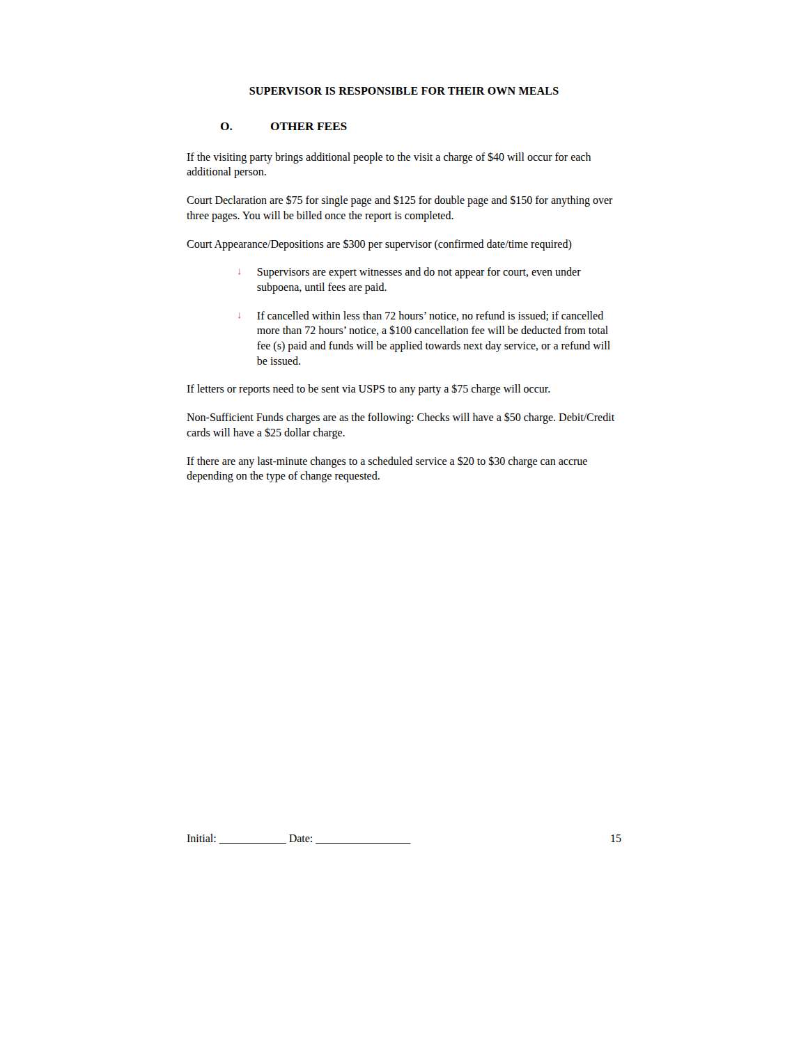Supervisor is responsible for their own meals
O. OTHER FEES
If the visiting party brings additional people to the visit a charge of $40 will occur for each additional person.
Court Declaration are $75 for single page and $125 for double page and $150 for anything over three pages. You will be billed once the report is completed.
Court Appearance/Depositions are $300 per supervisor (confirmed date/time required)
Supervisors are expert witnesses and do not appear for court, even under subpoena, until fees are paid.
If cancelled within less than 72 hours’ notice, no refund is issued; if cancelled more than 72 hours’ notice, a $100 cancellation fee will be deducted from total fee (s) paid and funds will be applied towards next day service, or a refund will be issued.
If letters or reports need to be sent via USPS to any party a $75 charge will occur.
Non-Sufficient Funds charges are as the following: Checks will have a $50 charge. Debit/Credit cards will have a $25 dollar charge.
If there are any last-minute changes to a scheduled service a $20 to $30 charge can accrue depending on the type of change requested.
Initial: ____________ Date: _________________
15